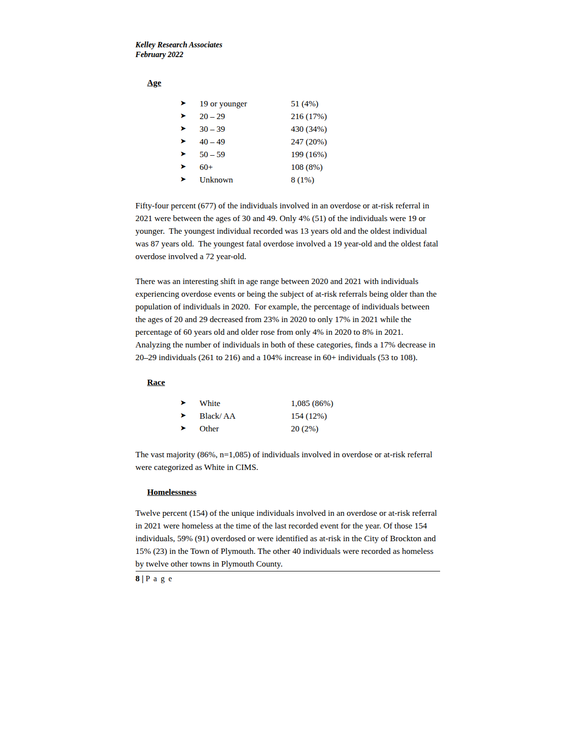Kelley Research Associates
February 2022
Age
19 or younger51 (4%)
20 – 29216 (17%)
30 – 39430 (34%)
40 – 49247 (20%)
50 – 59199 (16%)
60+108 (8%)
Unknown8 (1%)
Fifty-four percent (677) of the individuals involved in an overdose or at-risk referral in 2021 were between the ages of 30 and 49. Only 4% (51) of the individuals were 19 or younger. The youngest individual recorded was 13 years old and the oldest individual was 87 years old. The youngest fatal overdose involved a 19 year-old and the oldest fatal overdose involved a 72 year-old.
There was an interesting shift in age range between 2020 and 2021 with individuals experiencing overdose events or being the subject of at-risk referrals being older than the population of individuals in 2020. For example, the percentage of individuals between the ages of 20 and 29 decreased from 23% in 2020 to only 17% in 2021 while the percentage of 60 years old and older rose from only 4% in 2020 to 8% in 2021. Analyzing the number of individuals in both of these categories, finds a 17% decrease in 20–29 individuals (261 to 216) and a 104% increase in 60+ individuals (53 to 108).
Race
White1,085 (86%)
Black/ AA154 (12%)
Other20 (2%)
The vast majority (86%, n=1,085) of individuals involved in overdose or at-risk referral were categorized as White in CIMS.
Homelessness
Twelve percent (154) of the unique individuals involved in an overdose or at-risk referral in 2021 were homeless at the time of the last recorded event for the year. Of those 154 individuals, 59% (91) overdosed or were identified as at-risk in the City of Brockton and 15% (23) in the Town of Plymouth. The other 40 individuals were recorded as homeless by twelve other towns in Plymouth County.
8 | P a g e